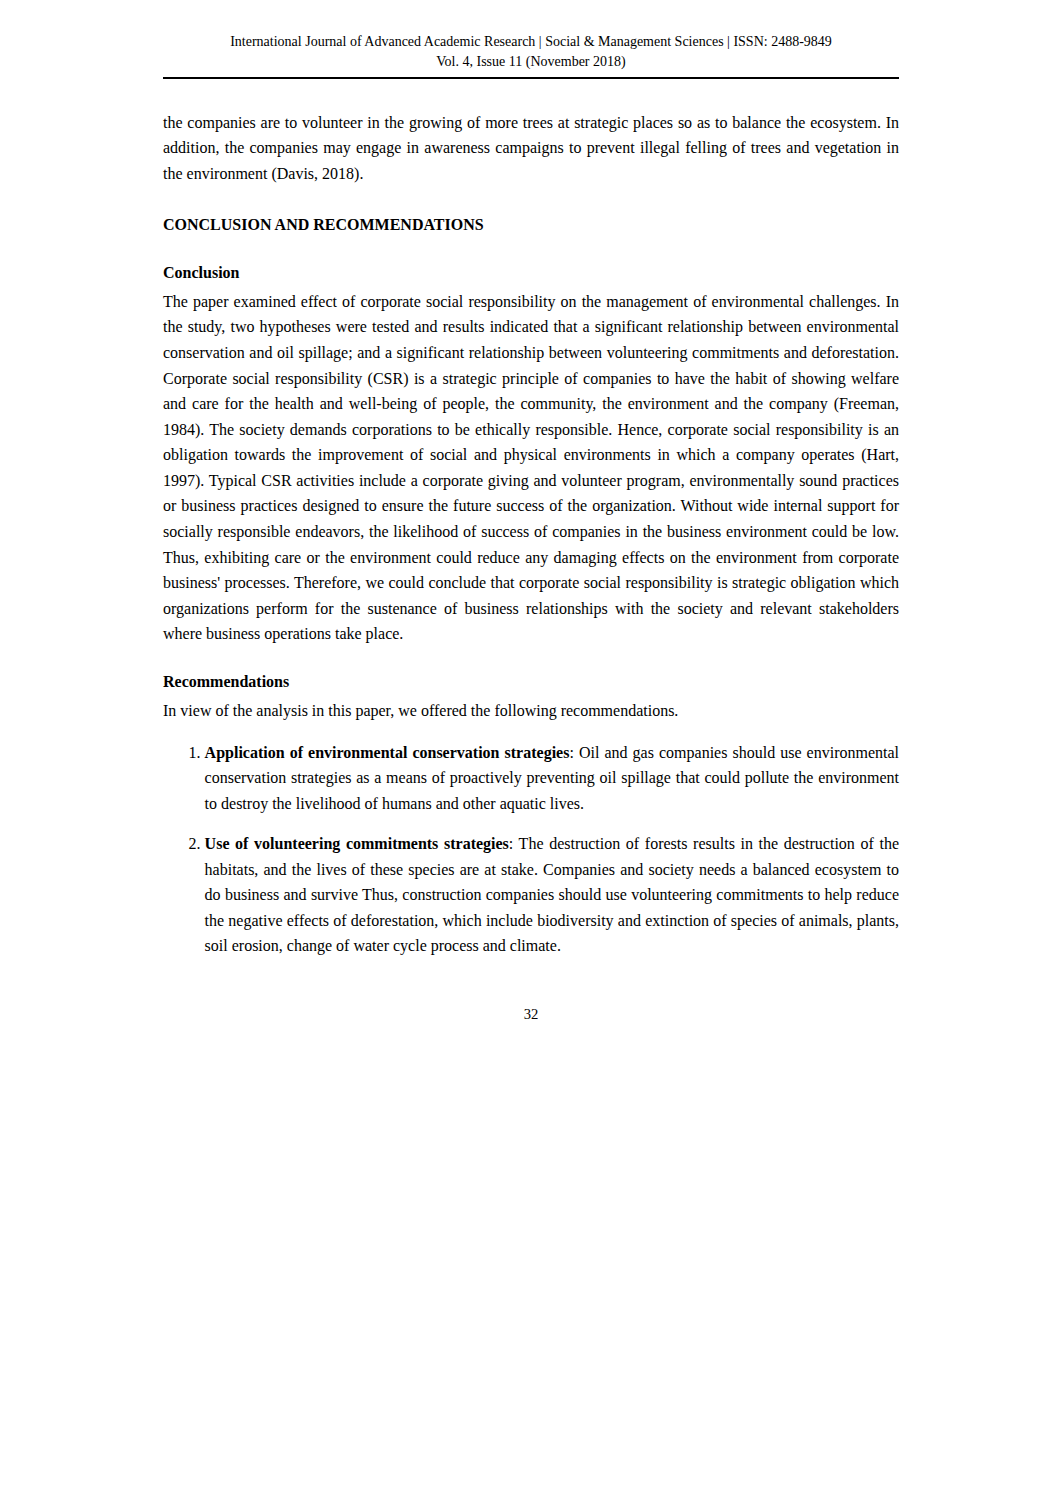International Journal of Advanced Academic Research | Social & Management Sciences | ISSN: 2488-9849
Vol. 4, Issue 11 (November 2018)
the companies are to volunteer in the growing of more trees at strategic places so as to balance the ecosystem. In addition, the companies may engage in awareness campaigns to prevent illegal felling of trees and vegetation in the environment (Davis, 2018).
Conclusion and Recommendations
Conclusion
The paper examined effect of corporate social responsibility on the management of environmental challenges. In the study, two hypotheses were tested and results indicated that a significant relationship between environmental conservation and oil spillage; and a significant relationship between volunteering commitments and deforestation. Corporate social responsibility (CSR) is a strategic principle of companies to have the habit of showing welfare and care for the health and well-being of people, the community, the environment and the company (Freeman, 1984). The society demands corporations to be ethically responsible. Hence, corporate social responsibility is an obligation towards the improvement of social and physical environments in which a company operates (Hart, 1997). Typical CSR activities include a corporate giving and volunteer program, environmentally sound practices or business practices designed to ensure the future success of the organization. Without wide internal support for socially responsible endeavors, the likelihood of success of companies in the business environment could be low. Thus, exhibiting care or the environment could reduce any damaging effects on the environment from corporate business' processes. Therefore, we could conclude that corporate social responsibility is strategic obligation which organizations perform for the sustenance of business relationships with the society and relevant stakeholders where business operations take place.
Recommendations
In view of the analysis in this paper, we offered the following recommendations.
Application of environmental conservation strategies: Oil and gas companies should use environmental conservation strategies as a means of proactively preventing oil spillage that could pollute the environment to destroy the livelihood of humans and other aquatic lives.
Use of volunteering commitments strategies: The destruction of forests results in the destruction of the habitats, and the lives of these species are at stake. Companies and society needs a balanced ecosystem to do business and survive Thus, construction companies should use volunteering commitments to help reduce the negative effects of deforestation, which include biodiversity and extinction of species of animals, plants, soil erosion, change of water cycle process and climate.
32